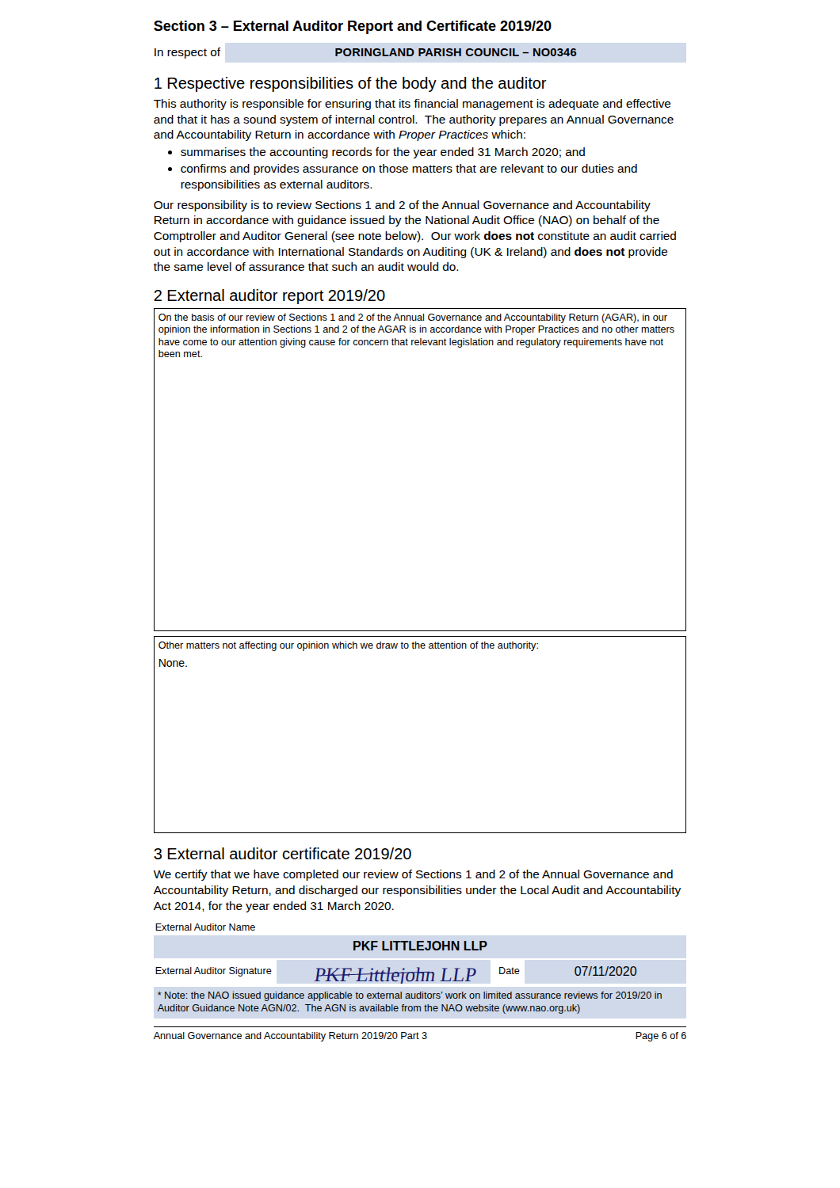Section 3 – External Auditor Report and Certificate 2019/20
In respect of
PORINGLAND PARISH COUNCIL – NO0346
1 Respective responsibilities of the body and the auditor
This authority is responsible for ensuring that its financial management is adequate and effective and that it has a sound system of internal control. The authority prepares an Annual Governance and Accountability Return in accordance with Proper Practices which:
summarises the accounting records for the year ended 31 March 2020; and
confirms and provides assurance on those matters that are relevant to our duties and responsibilities as external auditors.
Our responsibility is to review Sections 1 and 2 of the Annual Governance and Accountability Return in accordance with guidance issued by the National Audit Office (NAO) on behalf of the Comptroller and Auditor General (see note below). Our work does not constitute an audit carried out in accordance with International Standards on Auditing (UK & Ireland) and does not provide the same level of assurance that such an audit would do.
2 External auditor report 2019/20
On the basis of our review of Sections 1 and 2 of the Annual Governance and Accountability Return (AGAR), in our opinion the information in Sections 1 and 2 of the AGAR is in accordance with Proper Practices and no other matters have come to our attention giving cause for concern that relevant legislation and regulatory requirements have not been met.
Other matters not affecting our opinion which we draw to the attention of the authority:
None.
3 External auditor certificate 2019/20
We certify that we have completed our review of Sections 1 and 2 of the Annual Governance and Accountability Return, and discharged our responsibilities under the Local Audit and Accountability Act 2014, for the year ended 31 March 2020.
External Auditor Name
PKF LITTLEJOHN LLP
External Auditor Signature
PKF Littlejohn LLP
Date
07/11/2020
* Note: the NAO issued guidance applicable to external auditors’ work on limited assurance reviews for 2019/20 in Auditor Guidance Note AGN/02. The AGN is available from the NAO website (www.nao.org.uk)
Annual Governance and Accountability Return 2019/20 Part 3
Page 6 of 6